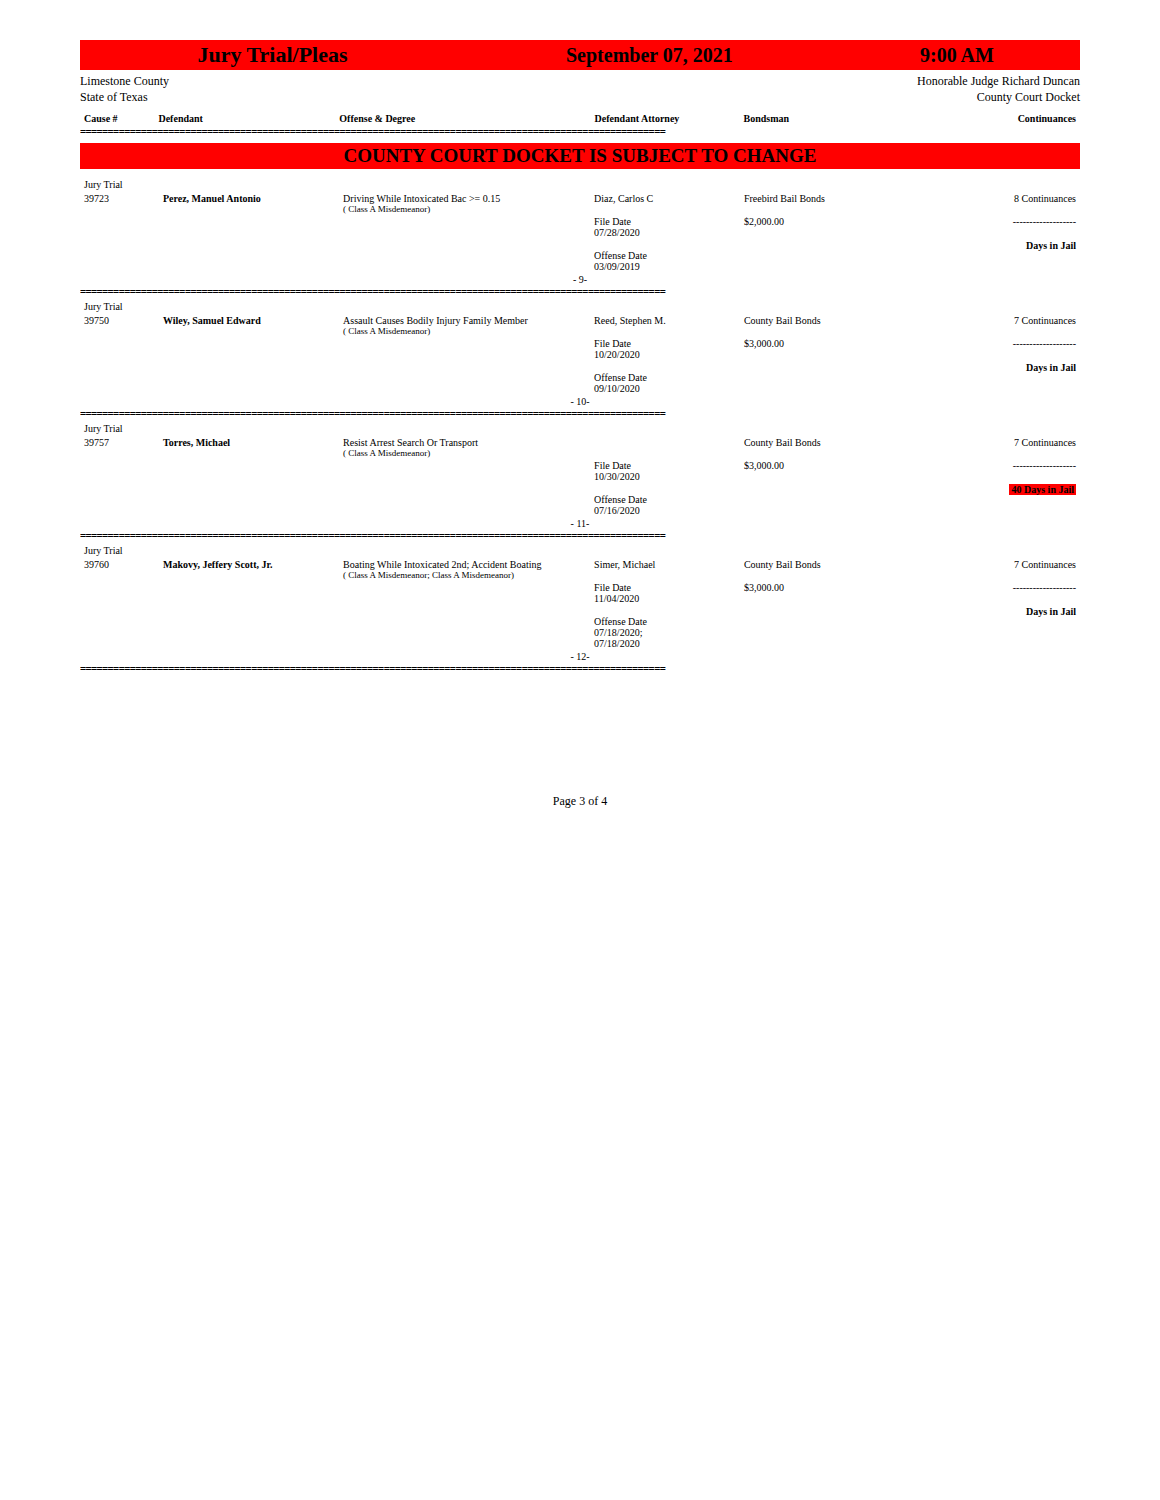Jury Trial/Pleas
September 07, 2021
9:00 AM
Limestone County
State of Texas
Honorable Judge Richard Duncan
County Court Docket
| Cause # | Defendant | Offense & Degree | Defendant Attorney | Bondsman | Continuances |
| --- | --- | --- | --- | --- | --- |
==========================================================================================================
COUNTY COURT DOCKET IS SUBJECT TO CHANGE
Jury Trial
| 39723 | Perez, Manuel Antonio | Driving While Intoxicated Bac >= 0.15 ( Class A Misdemeanor) | Diaz, Carlos C | Freebird Bail Bonds | 8 Continuances |
| | | | File Date 07/28/2020 | $2,000.00 | ------------------- |
| | | | Offense Date 03/09/2019 | | Days in Jail |
| - 9- |
==========================================================================================================
Jury Trial
| 39750 | Wiley, Samuel Edward | Assault Causes Bodily Injury Family Member ( Class A Misdemeanor) | Reed, Stephen M. | County Bail Bonds | 7 Continuances |
| | | | File Date 10/20/2020 | $3,000.00 | ------------------- |
| | | | Offense Date 09/10/2020 | | Days in Jail |
| - 10- |
==========================================================================================================
Jury Trial
| 39757 | Torres, Michael | Resist Arrest Search Or Transport ( Class A Misdemeanor) | | County Bail Bonds | 7 Continuances |
| | | | File Date 10/30/2020 | $3,000.00 | ------------------- |
| | | | Offense Date 07/16/2020 | | 40 Days in Jail |
| - 11- |
==========================================================================================================
Jury Trial
| 39760 | Makovy, Jeffery Scott, Jr. | Boating While Intoxicated 2nd; Accident Boating ( Class A Misdemeanor; Class A Misdemeanor) | Simer, Michael | County Bail Bonds | 7 Continuances |
| | | | File Date 11/04/2020 | $3,000.00 | ------------------- |
| | | | Offense Date 07/18/2020; 07/18/2020 | | Days in Jail |
| - 12- |
==========================================================================================================
Page 3 of 4